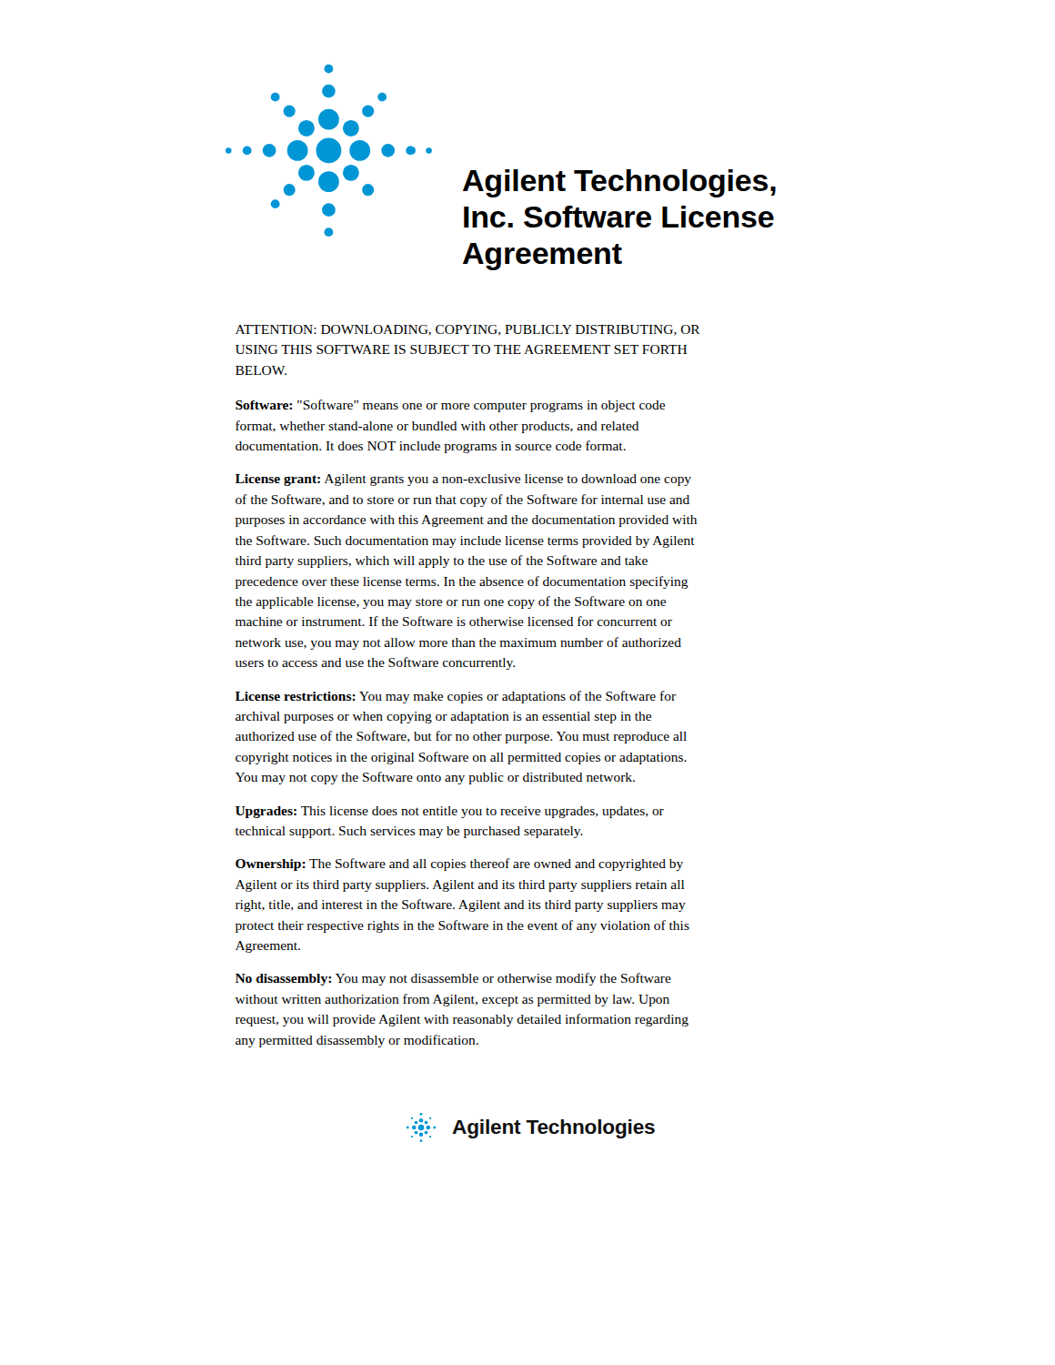Agilent Technologies, Inc. Software License Agreement
Attention: Downloading, copying, publicly distributing, or using this software is subject to the agreement set forth below.
Software: "Software" means one or more computer programs in object code format, whether stand-alone or bundled with other products, and related documentation. It does NOT include programs in source code format.
License grant: Agilent grants you a non-exclusive license to download one copy of the Software, and to store or run that copy of the Software for internal use and purposes in accordance with this Agreement and the documentation provided with the Software. Such documentation may include license terms provided by Agilent third party suppliers, which will apply to the use of the Software and take precedence over these license terms. In the absence of documentation specifying the applicable license, you may store or run one copy of the Software on one machine or instrument. If the Software is otherwise licensed for concurrent or network use, you may not allow more than the maximum number of authorized users to access and use the Software concurrently.
License restrictions: You may make copies or adaptations of the Software for archival purposes or when copying or adaptation is an essential step in the authorized use of the Software, but for no other purpose. You must reproduce all copyright notices in the original Software on all permitted copies or adaptations. You may not copy the Software onto any public or distributed network.
Upgrades: This license does not entitle you to receive upgrades, updates, or technical support. Such services may be purchased separately.
Ownership: The Software and all copies thereof are owned and copyrighted by Agilent or its third party suppliers. Agilent and its third party suppliers retain all right, title, and interest in the Software. Agilent and its third party suppliers may protect their respective rights in the Software in the event of any violation of this Agreement.
No disassembly: You may not disassemble or otherwise modify the Software without written authorization from Agilent, except as permitted by law. Upon request, you will provide Agilent with reasonably detailed information regarding any permitted disassembly or modification.
Agilent Technologies